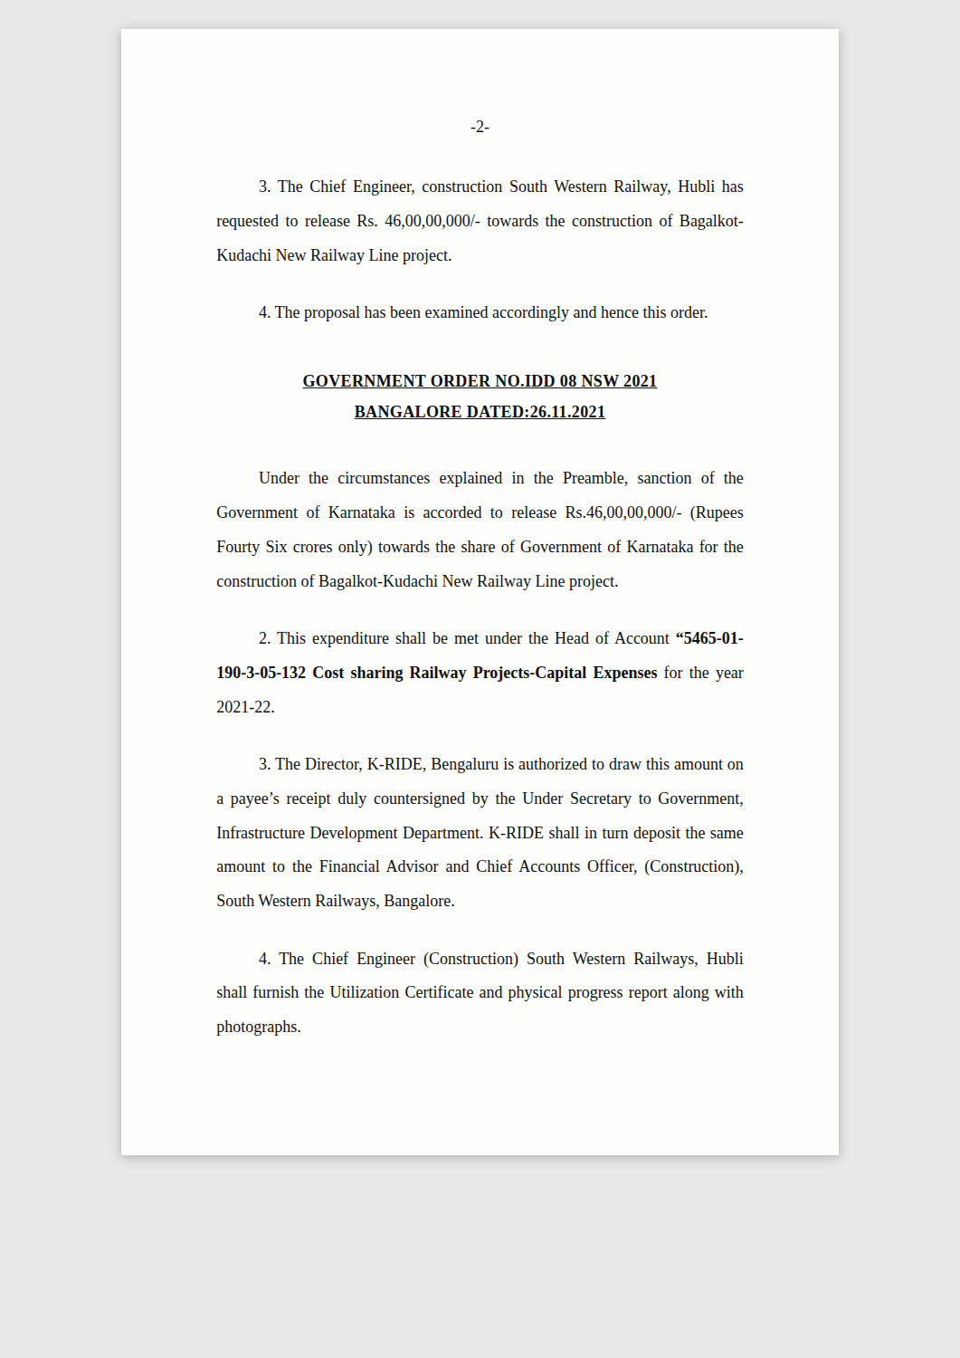-2-
3. The Chief Engineer, construction South Western Railway, Hubli has requested to release Rs. 46,00,00,000/- towards the construction of Bagalkot-Kudachi New Railway Line project.
4. The proposal has been examined accordingly and hence this order.
GOVERNMENT ORDER NO.IDD 08 NSW 2021 BANGALORE DATED:26.11.2021
Under the circumstances explained in the Preamble, sanction of the Government of Karnataka is accorded to release Rs.46,00,00,000/- (Rupees Fourty Six crores only) towards the share of Government of Karnataka for the construction of Bagalkot-Kudachi New Railway Line project.
2. This expenditure shall be met under the Head of Account “5465-01-190-3-05-132 Cost sharing Railway Projects-Capital Expenses for the year 2021-22.
3. The Director, K-RIDE, Bengaluru is authorized to draw this amount on a payee’s receipt duly countersigned by the Under Secretary to Government, Infrastructure Development Department. K-RIDE shall in turn deposit the same amount to the Financial Advisor and Chief Accounts Officer, (Construction), South Western Railways, Bangalore.
4. The Chief Engineer (Construction) South Western Railways, Hubli shall furnish the Utilization Certificate and physical progress report along with photographs.